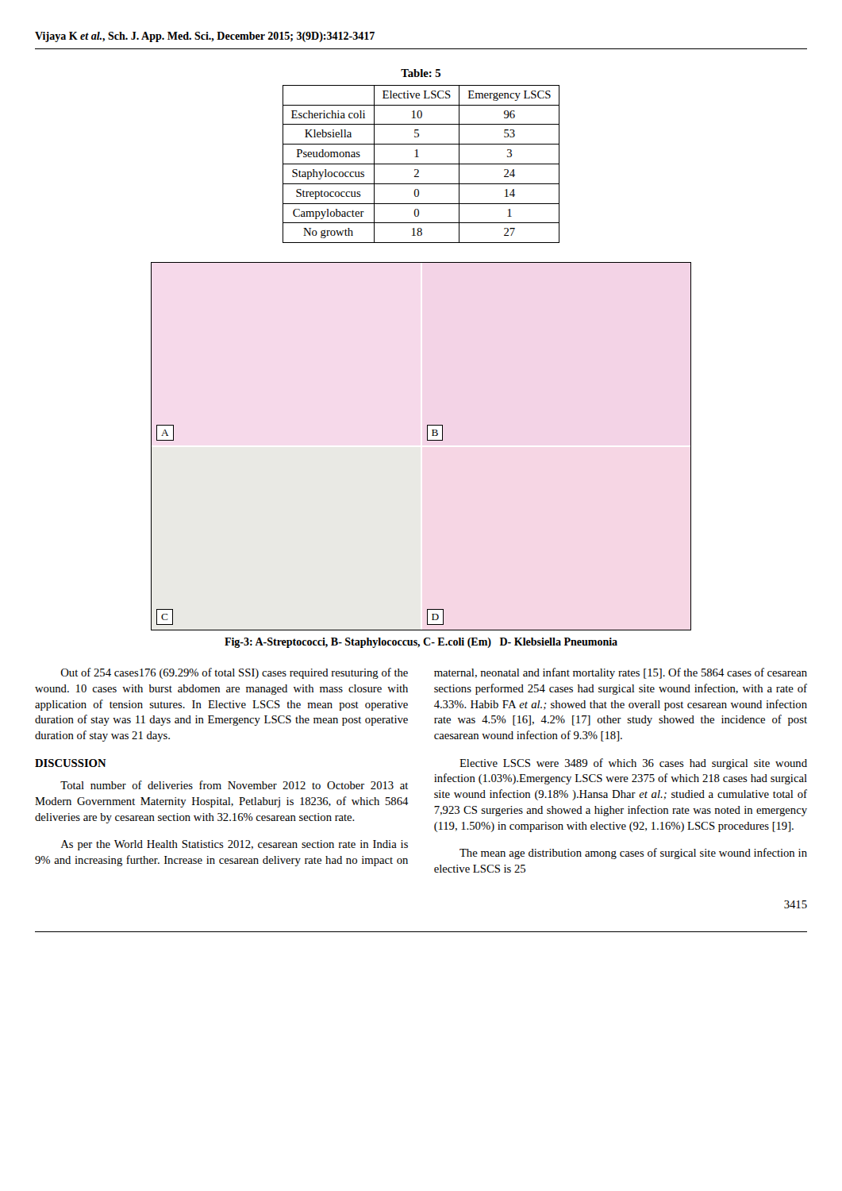Vijaya K et al., Sch. J. App. Med. Sci., December 2015; 3(9D):3412-3417
Table: 5
| | Elective LSCS | Emergency LSCS |
| Escherichia coli | 10 | 96 |
| Klebsiella | 5 | 53 |
| Pseudomonas | 1 | 3 |
| Staphylococcus | 2 | 24 |
| Streptococcus | 0 | 14 |
| Campylobacter | 0 | 1 |
| No growth | 18 | 27 |
A
B
C
D
Fig-3: A-Streptococci, B- Staphylococcus, C- E.coli (Em) D- Klebsiella Pneumonia
Out of 254 cases176 (69.29% of total SSI) cases required resuturing of the wound. 10 cases with burst abdomen are managed with mass closure with application of tension sutures. In Elective LSCS the mean post operative duration of stay was 11 days and in Emergency LSCS the mean post operative duration of stay was 21 days.
DISCUSSION
Total number of deliveries from November 2012 to October 2013 at Modern Government Maternity Hospital, Petlaburj is 18236, of which 5864 deliveries are by cesarean section with 32.16% cesarean section rate.
As per the World Health Statistics 2012, cesarean section rate in India is 9% and increasing further. Increase in cesarean delivery rate had no impact on maternal, neonatal and infant mortality rates [15]. Of the 5864 cases of cesarean sections performed 254 cases had surgical site wound infection, with a rate of 4.33%. Habib FA et al.; showed that the overall post cesarean wound infection rate was 4.5% [16], 4.2% [17] other study showed the incidence of post caesarean wound infection of 9.3% [18].
Elective LSCS were 3489 of which 36 cases had surgical site wound infection (1.03%).Emergency LSCS were 2375 of which 218 cases had surgical site wound infection (9.18% ).Hansa Dhar et al.; studied a cumulative total of 7,923 CS surgeries and showed a higher infection rate was noted in emergency (119, 1.50%) in comparison with elective (92, 1.16%) LSCS procedures [19].
The mean age distribution among cases of surgical site wound infection in elective LSCS is 25
3415